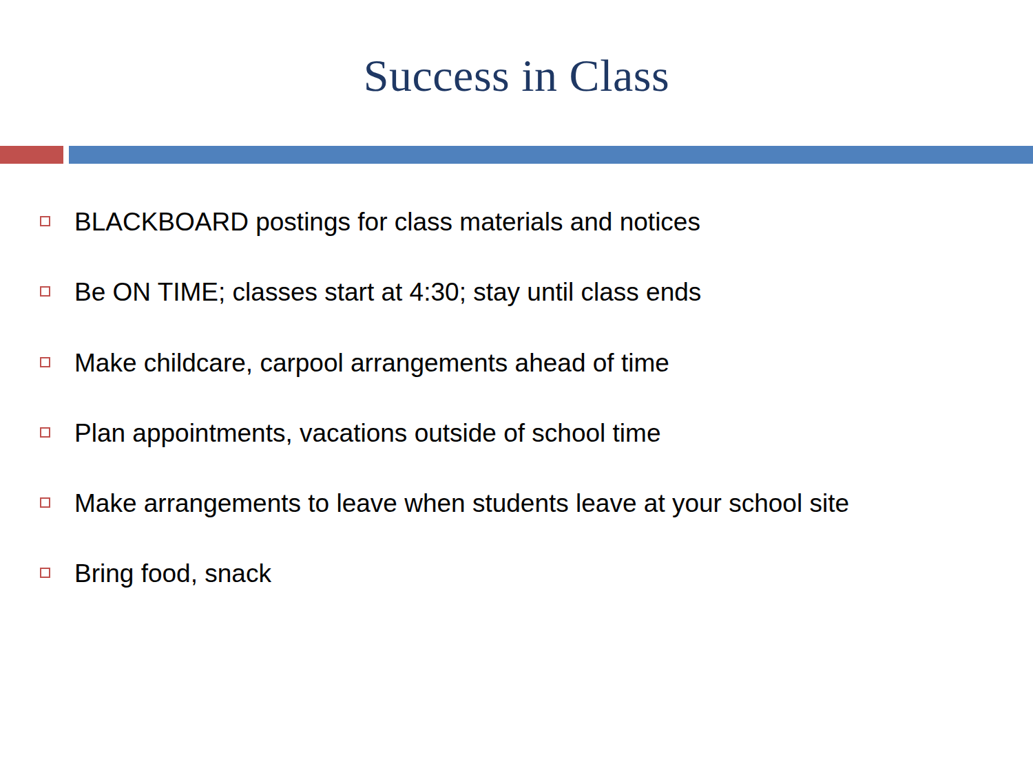Success in Class
BLACKBOARD postings for class materials and notices
Be ON TIME; classes start at 4:30; stay until class ends
Make childcare, carpool arrangements ahead of time
Plan appointments, vacations outside of school time
Make arrangements to leave when students leave at your school site
Bring food, snack